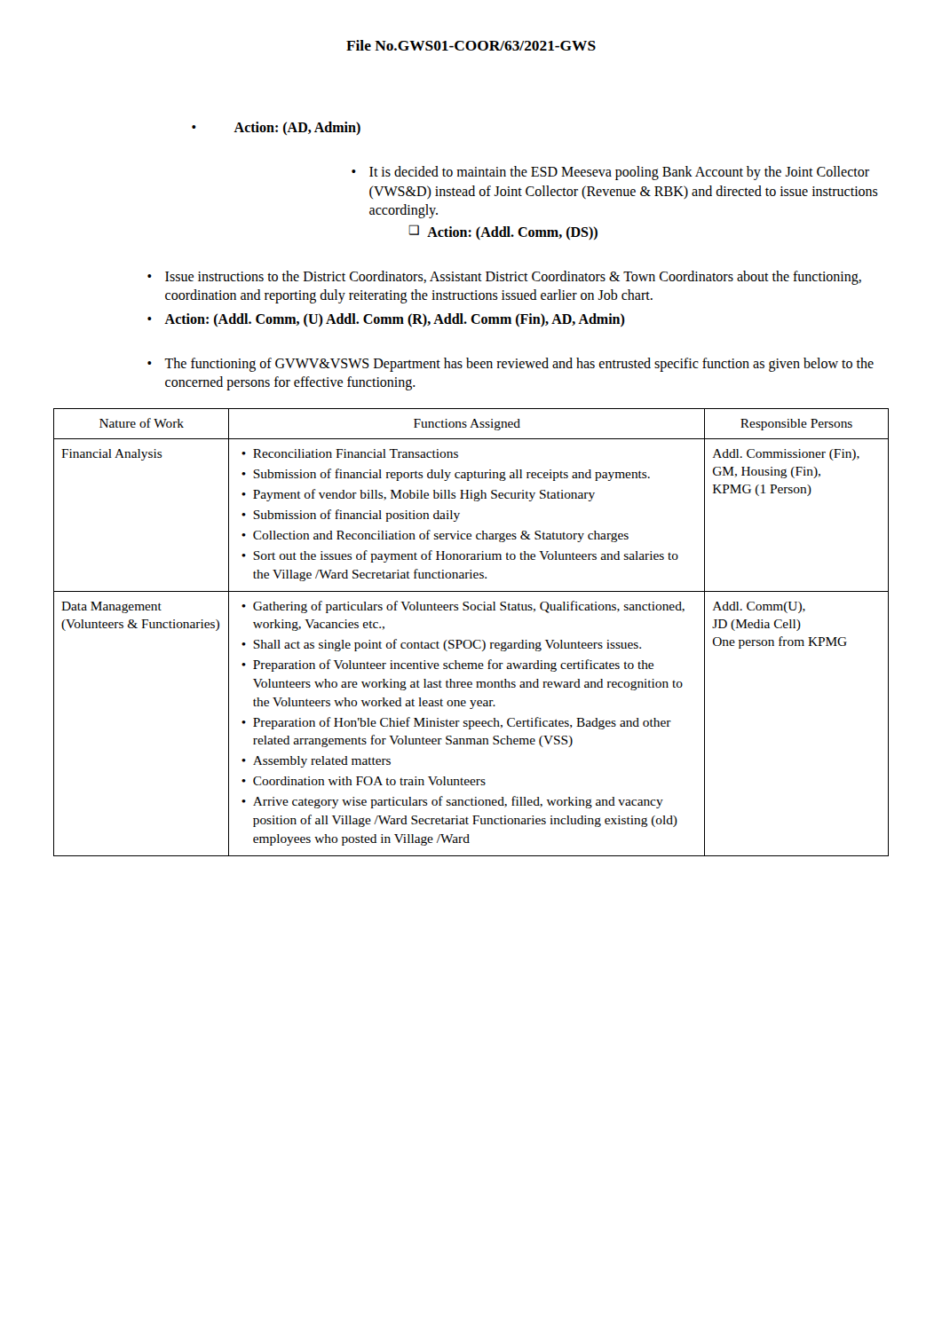File No.GWS01-COOR/63/2021-GWS
Action: (AD, Admin)
It is decided to maintain the ESD Meeseva pooling Bank Account by the Joint Collector (VWS&D) instead of Joint Collector (Revenue & RBK) and directed to issue instructions accordingly.
Action: (Addl. Comm, (DS))
Issue instructions to the District Coordinators, Assistant District Coordinators & Town Coordinators about the functioning, coordination and reporting duly reiterating the instructions issued earlier on Job chart.
Action: (Addl. Comm, (U) Addl. Comm (R), Addl. Comm (Fin), AD, Admin)
The functioning of GVWV&VSWS Department has been reviewed and has entrusted specific function as given below to the concerned persons for effective functioning.
| Nature of Work | Functions Assigned | Responsible Persons |
| --- | --- | --- |
| Financial Analysis | Reconciliation Financial Transactions Submission of financial reports duly capturing all receipts and payments. Payment of vendor bills, Mobile bills High Security Stationary Submission of financial position daily Collection and Reconciliation of service charges & Statutory charges Sort out the issues of payment of Honorarium to the Volunteers and salaries to the Village /Ward Secretariat functionaries. | Addl. Commissioner (Fin), GM, Housing (Fin), KPMG (1 Person) |
| Data Management (Volunteers & Functionaries) | Gathering of particulars of Volunteers Social Status, Qualifications, sanctioned, working, Vacancies etc., Shall act as single point of contact (SPOC) regarding Volunteers issues. Preparation of Volunteer incentive scheme for awarding certificates to the Volunteers who are working at last three months and reward and recognition to the Volunteers who worked at least one year. Preparation of Hon'ble Chief Minister speech, Certificates, Badges and other related arrangements for Volunteer Sanman Scheme (VSS) Assembly related matters Coordination with FOA to train Volunteers Arrive category wise particulars of sanctioned, filled, working and vacancy position of all Village /Ward Secretariat Functionaries including existing (old) employees who posted in Village /Ward | Addl. Comm(U), JD (Media Cell) One person from KPMG |